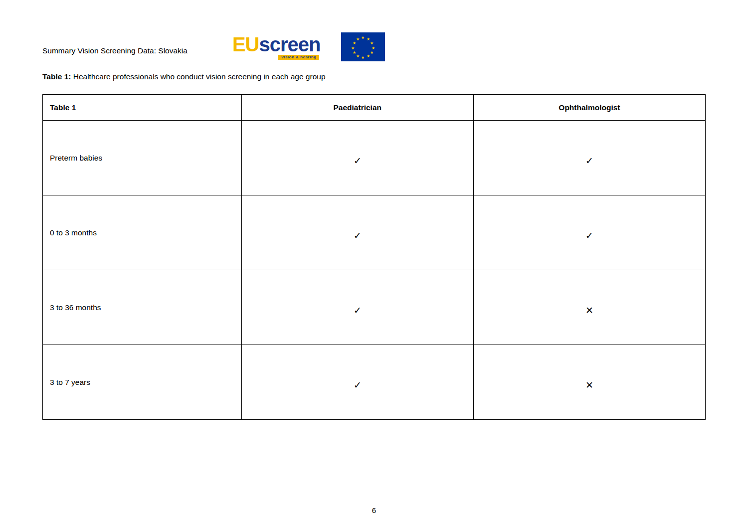Summary Vision Screening Data: Slovakia
EU screen
vision & hearing
★ ★ ★ ★ ★ ★ ★ ★ ★ ★ ★ ★
Table 1: Healthcare professionals who conduct vision screening in each age group
| Table 1 | Paediatrician | Ophthalmologist |
| --- | --- | --- |
| Preterm babies | ✓ | ✓ |
| 0 to 3 months | ✓ | ✓ |
| 3 to 36 months | ✓ | ✕ |
| 3 to 7 years | ✓ | ✕ |
6